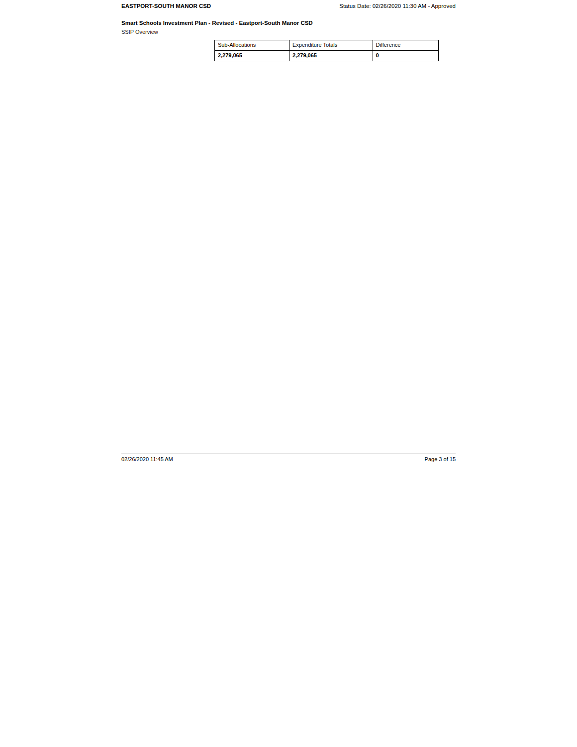EASTPORT-SOUTH MANOR CSD
Status Date: 02/26/2020 11:30 AM - Approved
Smart Schools Investment Plan - Revised - Eastport-South Manor CSD
SSIP Overview
| | Sub-Allocations | Expenditure Totals | Difference |
| | 2,279,065 | 2,279,065 | 0 |
02/26/2020 11:45 AM
Page 3 of 15